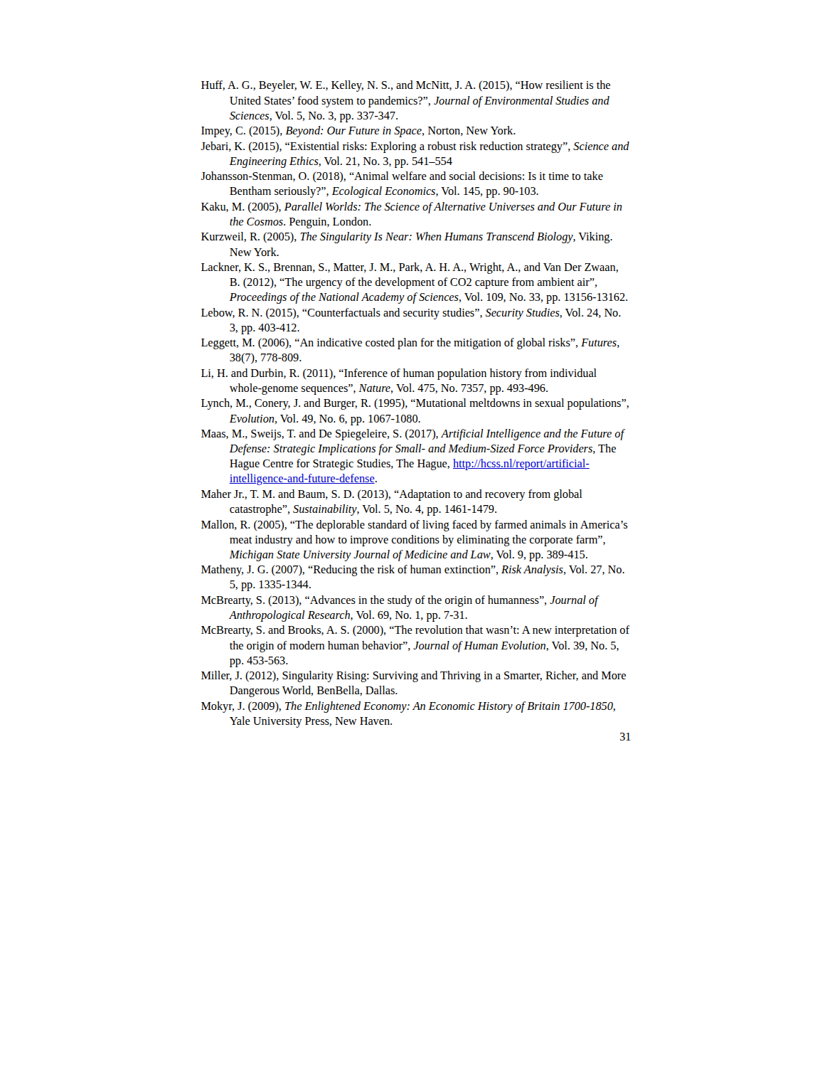Huff, A. G., Beyeler, W. E., Kelley, N. S., and McNitt, J. A. (2015), “How resilient is the United States’ food system to pandemics?”, Journal of Environmental Studies and Sciences, Vol. 5, No. 3, pp. 337-347.
Impey, C. (2015), Beyond: Our Future in Space, Norton, New York.
Jebari, K. (2015), “Existential risks: Exploring a robust risk reduction strategy”, Science and Engineering Ethics, Vol. 21, No. 3, pp. 541–554
Johansson-Stenman, O. (2018), “Animal welfare and social decisions: Is it time to take Bentham seriously?”, Ecological Economics, Vol. 145, pp. 90-103.
Kaku, M. (2005), Parallel Worlds: The Science of Alternative Universes and Our Future in the Cosmos. Penguin, London.
Kurzweil, R. (2005), The Singularity Is Near: When Humans Transcend Biology, Viking. New York.
Lackner, K. S., Brennan, S., Matter, J. M., Park, A. H. A., Wright, A., and Van Der Zwaan, B. (2012), “The urgency of the development of CO2 capture from ambient air”, Proceedings of the National Academy of Sciences, Vol. 109, No. 33, pp. 13156-13162.
Lebow, R. N. (2015), “Counterfactuals and security studies”, Security Studies, Vol. 24, No. 3, pp. 403-412.
Leggett, M. (2006), “An indicative costed plan for the mitigation of global risks”, Futures, 38(7), 778-809.
Li, H. and Durbin, R. (2011), “Inference of human population history from individual whole-genome sequences”, Nature, Vol. 475, No. 7357, pp. 493-496.
Lynch, M., Conery, J. and Burger, R. (1995), “Mutational meltdowns in sexual populations”, Evolution, Vol. 49, No. 6, pp. 1067-1080.
Maas, M., Sweijs, T. and De Spiegeleire, S. (2017), Artificial Intelligence and the Future of Defense: Strategic Implications for Small- and Medium-Sized Force Providers, The Hague Centre for Strategic Studies, The Hague, http://hcss.nl/report/artificial-intelligence-and-future-defense.
Maher Jr., T. M. and Baum, S. D. (2013), “Adaptation to and recovery from global catastrophe”, Sustainability, Vol. 5, No. 4, pp. 1461-1479.
Mallon, R. (2005), “The deplorable standard of living faced by farmed animals in America’s meat industry and how to improve conditions by eliminating the corporate farm”, Michigan State University Journal of Medicine and Law, Vol. 9, pp. 389-415.
Matheny, J. G. (2007), “Reducing the risk of human extinction”, Risk Analysis, Vol. 27, No. 5, pp. 1335-1344.
McBrearty, S. (2013), “Advances in the study of the origin of humanness”, Journal of Anthropological Research, Vol. 69, No. 1, pp. 7-31.
McBrearty, S. and Brooks, A. S. (2000), “The revolution that wasn’t: A new interpretation of the origin of modern human behavior”, Journal of Human Evolution, Vol. 39, No. 5, pp. 453-563.
Miller, J. (2012), Singularity Rising: Surviving and Thriving in a Smarter, Richer, and More Dangerous World, BenBella, Dallas.
Mokyr, J. (2009), The Enlightened Economy: An Economic History of Britain 1700-1850, Yale University Press, New Haven.
31